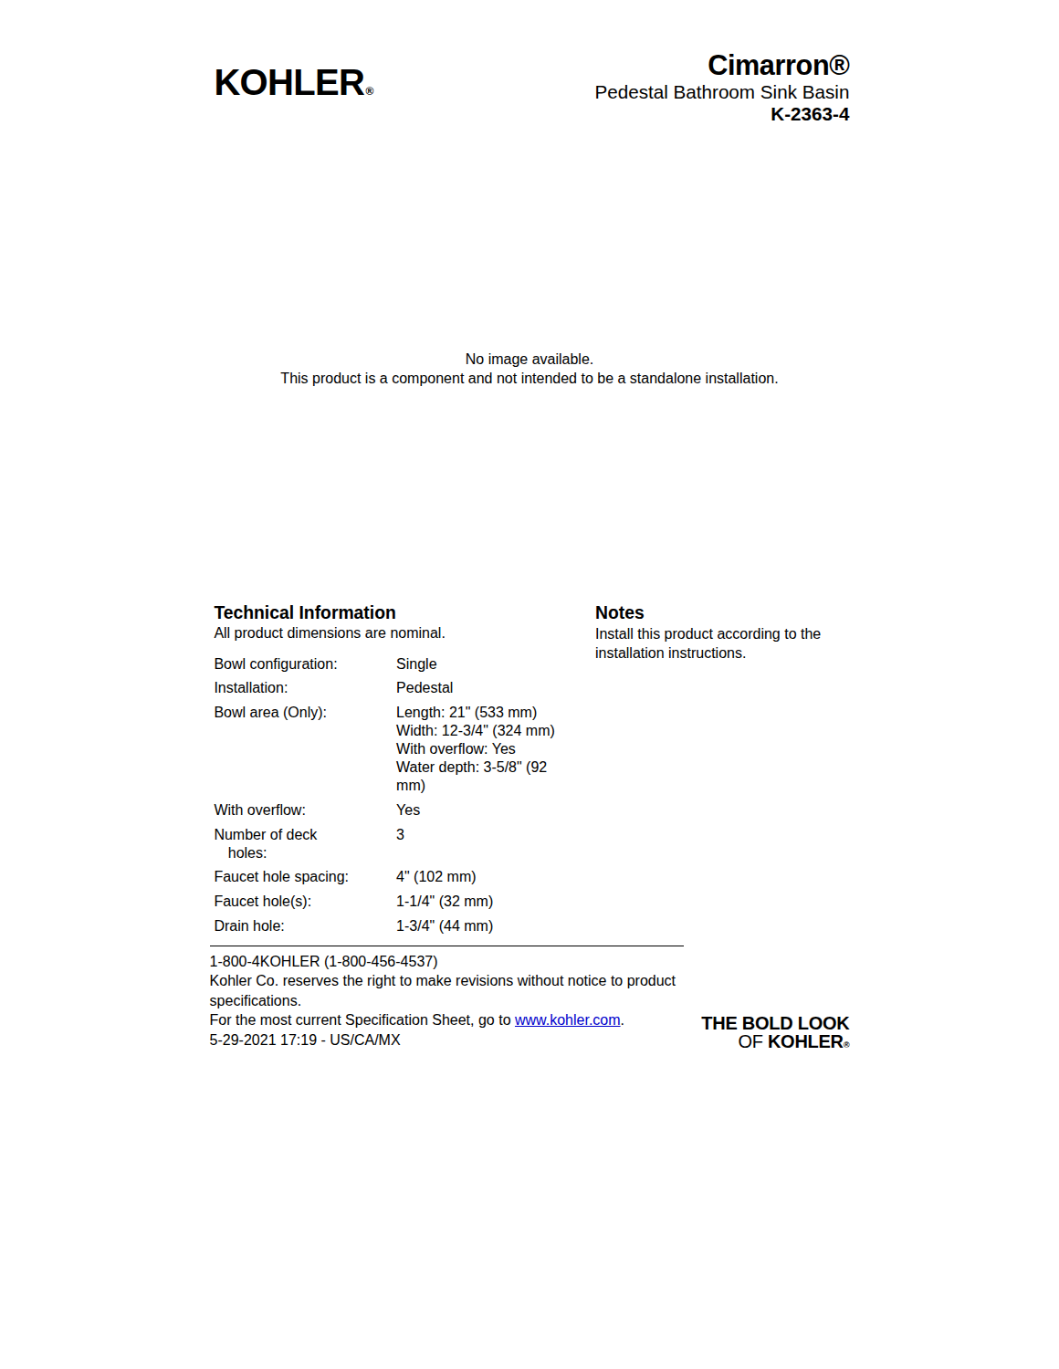KOHLER®
Cimarron®
Pedestal Bathroom Sink Basin
K-2363-4
No image available.
This product is a component and not intended to be a standalone installation.
Technical Information
All product dimensions are nominal.
| Bowl configuration: | Single |
| Installation: | Pedestal |
| Bowl area (Only): | Length: 21" (533 mm) Width: 12-3/4" (324 mm) With overflow: Yes Water depth: 3-5/8" (92 mm) |
| With overflow: | Yes |
| Number of deck holes: | 3 |
| Faucet hole spacing: | 4" (102 mm) |
| Faucet hole(s): | 1-1/4" (32 mm) |
| Drain hole: | 1-3/4" (44 mm) |
Notes
Install this product according to the installation instructions.
1-800-4KOHLER (1-800-456-4537)
Kohler Co. reserves the right to make revisions without notice to product specifications.
For the most current Specification Sheet, go to www.kohler.com.
5-29-2021 17:19 - US/CA/MX
THE BOLD LOOK
OF KOHLER®